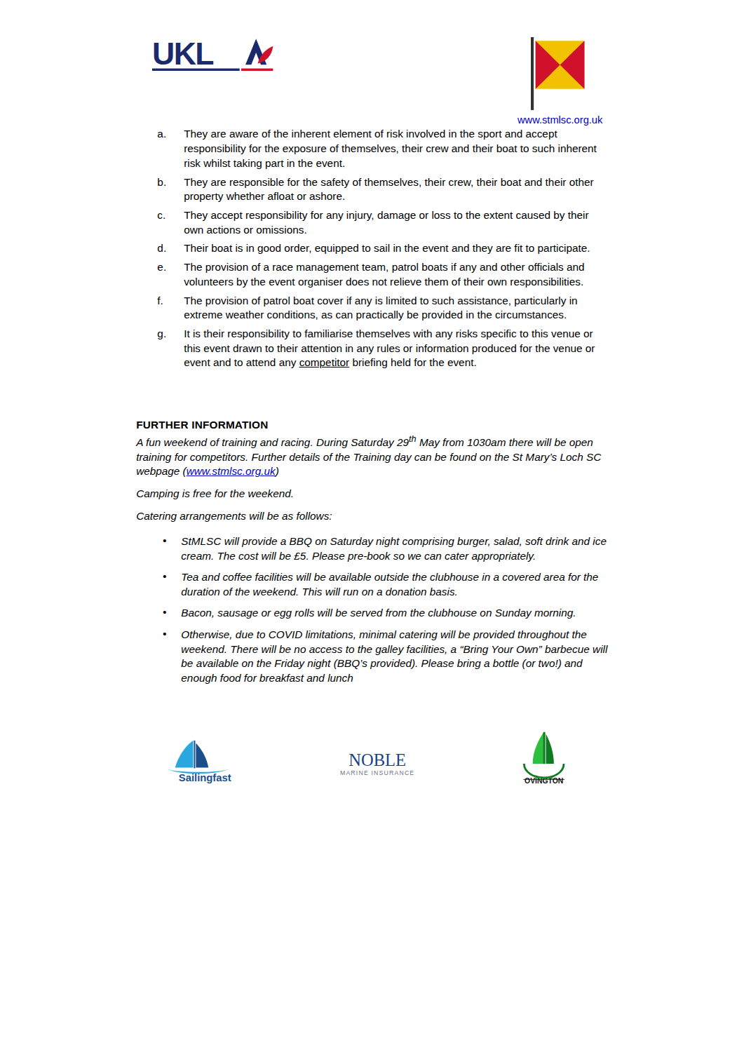UKL
www.stmlsc.org.uk
a. They are aware of the inherent element of risk involved in the sport and accept responsibility for the exposure of themselves, their crew and their boat to such inherent risk whilst taking part in the event.
b. They are responsible for the safety of themselves, their crew, their boat and their other property whether afloat or ashore.
c. They accept responsibility for any injury, damage or loss to the extent caused by their own actions or omissions.
d. Their boat is in good order, equipped to sail in the event and they are fit to participate.
e. The provision of a race management team, patrol boats if any and other officials and volunteers by the event organiser does not relieve them of their own responsibilities.
f. The provision of patrol boat cover if any is limited to such assistance, particularly in extreme weather conditions, as can practically be provided in the circumstances.
g. It is their responsibility to familiarise themselves with any risks specific to this venue or this event drawn to their attention in any rules or information produced for the venue or event and to attend any competitor briefing held for the event.
FURTHER INFORMATION
A fun weekend of training and racing. During Saturday 29th May from 1030am there will be open training for competitors. Further details of the Training day can be found on the St Mary’s Loch SC webpage (www.stmlsc.org.uk)
Camping is free for the weekend.
Catering arrangements will be as follows:
•StMLSC will provide a BBQ on Saturday night comprising burger, salad, soft drink and ice cream. The cost will be £5. Please pre-book so we can cater appropriately.
•Tea and coffee facilities will be available outside the clubhouse in a covered area for the duration of the weekend. This will run on a donation basis.
•Bacon, sausage or egg rolls will be served from the clubhouse on Sunday morning.
•Otherwise, due to COVID limitations, minimal catering will be provided throughout the weekend. There will be no access to the galley facilities, a “Bring Your Own” barbecue will be available on the Friday night (BBQ’s provided). Please bring a bottle (or two!) and enough food for breakfast and lunch
Sailingfast
NOBLE MARINE INSURANCE
OVINGTON built to win